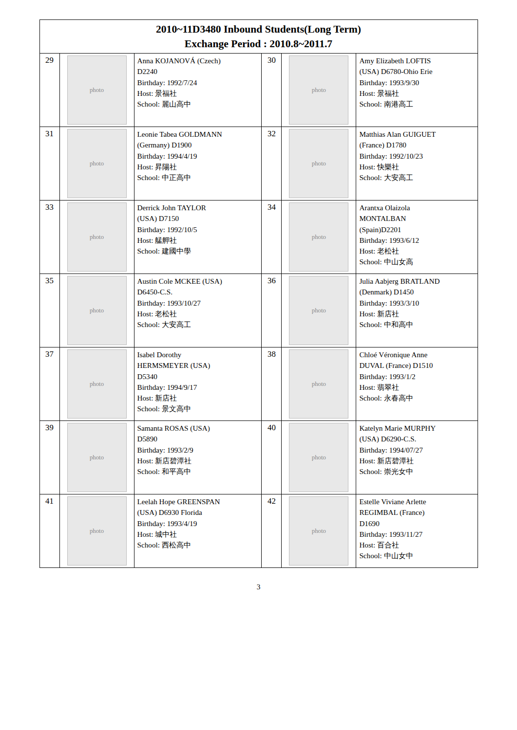| 2010~11D3480 Inbound Students(Long Term) Exchange Period : 2010.8~2011.7 |
| 29 | photo | Anna KOJANOVÁ (Czech) D2240 Birthday: 1992/7/24 Host: 景福社 School: 麗山高中 | 30 | photo | Amy Elizabeth LOFTIS (USA) D6780-Ohio Erie Birthday: 1993/9/30 Host: 景福社 School: 南港高工 |
| 31 | photo | Leonie Tabea GOLDMANN (Germany) D1900 Birthday: 1994/4/19 Host: 昇陽社 School: 中正高中 | 32 | photo | Matthias Alan GUIGUET (France) D1780 Birthday: 1992/10/23 Host: 快樂社 School: 大安高工 |
| 33 | photo | Derrick John TAYLOR (USA) D7150 Birthday: 1992/10/5 Host: 艋舺社 School: 建國中學 | 34 | photo | Arantxa Olaizola MONTALBAN (Spain)D2201 Birthday: 1993/6/12 Host: 老松社 School: 中山女高 |
| 35 | photo | Austin Cole MCKEE (USA) D6450-C.S. Birthday: 1993/10/27 Host: 老松社 School: 大安高工 | 36 | photo | Julia Aabjerg BRATLAND (Denmark) D1450 Birthday: 1993/3/10 Host: 新店社 School: 中和高中 |
| 37 | photo | Isabel Dorothy HERMSMEYER (USA) D5340 Birthday: 1994/9/17 Host: 新店社 School: 景文高中 | 38 | photo | Chloé Véronique Anne DUVAL (France) D1510 Birthday: 1993/1/2 Host: 翡翠社 School: 永春高中 |
| 39 | photo | Samanta ROSAS (USA) D5890 Birthday: 1993/2/9 Host: 新店碧潭社 School: 和平高中 | 40 | photo | Katelyn Marie MURPHY (USA) D6290-C.S. Birthday: 1994/07/27 Host: 新店碧潭社 School: 崇光女中 |
| 41 | photo | Leelah Hope GREENSPAN (USA) D6930 Florida Birthday: 1993/4/19 Host: 城中社 School: 西松高中 | 42 | photo | Estelle Viviane Arlette REGIMBAL (France) D1690 Birthday: 1993/11/27 Host: 百合社 School: 中山女中 |
3